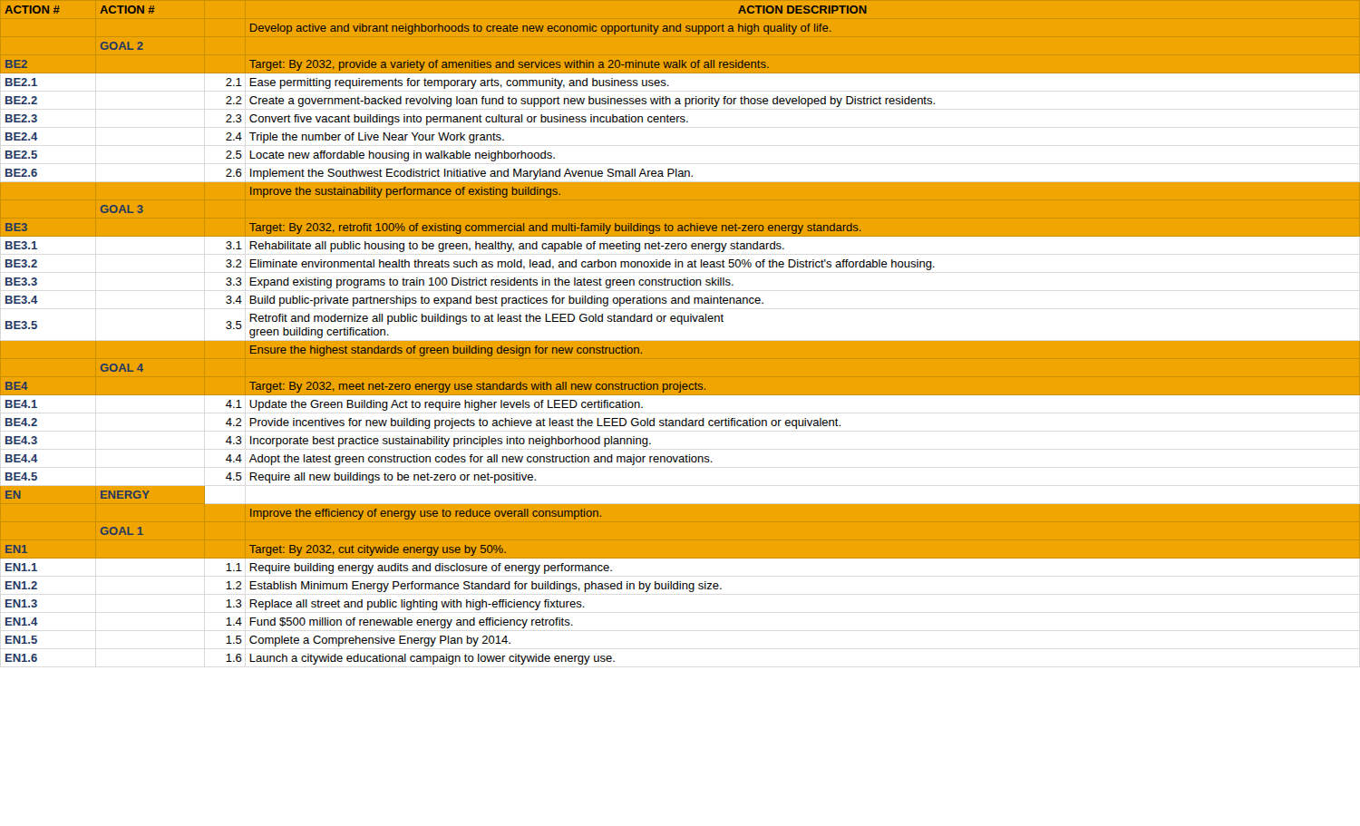| ACTION # | ACTION # | | ACTION DESCRIPTION |
| --- | --- | --- | --- |
| | | | Develop active and vibrant neighborhoods to create new economic opportunity and support a high quality of life. |
| | GOAL 2 | | |
| BE2 | | | Target: By 2032, provide a variety of amenities and services within a 20-minute walk of all residents. |
| BE2.1 | | 2.1 | Ease permitting requirements for temporary arts, community, and business uses. |
| BE2.2 | | 2.2 | Create a government-backed revolving loan fund to support new businesses with a priority for those developed by District residents. |
| BE2.3 | | 2.3 | Convert five vacant buildings into permanent cultural or business incubation centers. |
| BE2.4 | | 2.4 | Triple the number of Live Near Your Work grants. |
| BE2.5 | | 2.5 | Locate new affordable housing in walkable neighborhoods. |
| BE2.6 | | 2.6 | Implement the Southwest Ecodistrict Initiative and Maryland Avenue Small Area Plan. |
| | | | Improve the sustainability performance of existing buildings. |
| | GOAL 3 | | |
| BE3 | | | Target: By 2032, retrofit 100% of existing commercial and multi-family buildings to achieve net-zero energy standards. |
| BE3.1 | | 3.1 | Rehabilitate all public housing to be green, healthy, and capable of meeting net-zero energy standards. |
| BE3.2 | | 3.2 | Eliminate environmental health threats such as mold, lead, and carbon monoxide in at least 50% of the District's affordable housing. |
| BE3.3 | | 3.3 | Expand existing programs to train 100 District residents in the latest green construction skills. |
| BE3.4 | | 3.4 | Build public-private partnerships to expand best practices for building operations and maintenance. |
| BE3.5 | | 3.5 | Retrofit and modernize all public buildings to at least the LEED Gold standard or equivalent green building certification. |
| | | | Ensure the highest standards of green building design for new construction. |
| | GOAL 4 | | |
| BE4 | | | Target: By 2032, meet net-zero energy use standards with all new construction projects. |
| BE4.1 | | 4.1 | Update the Green Building Act to require higher levels of LEED certification. |
| BE4.2 | | 4.2 | Provide incentives for new building projects to achieve at least the LEED Gold standard certification or equivalent. |
| BE4.3 | | 4.3 | Incorporate best practice sustainability principles into neighborhood planning. |
| BE4.4 | | 4.4 | Adopt the latest green construction codes for all new construction and major renovations. |
| BE4.5 | | 4.5 | Require all new buildings to be net-zero or net-positive. |
| EN | ENERGY | | |
| | | | Improve the efficiency of energy use to reduce overall consumption. |
| | GOAL 1 | | |
| EN1 | | | Target: By 2032, cut citywide energy use by 50%. |
| EN1.1 | | 1.1 | Require building energy audits and disclosure of energy performance. |
| EN1.2 | | 1.2 | Establish Minimum Energy Performance Standard for buildings, phased in by building size. |
| EN1.3 | | 1.3 | Replace all street and public lighting with high-efficiency fixtures. |
| EN1.4 | | 1.4 | Fund $500 million of renewable energy and efficiency retrofits. |
| EN1.5 | | 1.5 | Complete a Comprehensive Energy Plan by 2014. |
| EN1.6 | | 1.6 | Launch a citywide educational campaign to lower citywide energy use. |